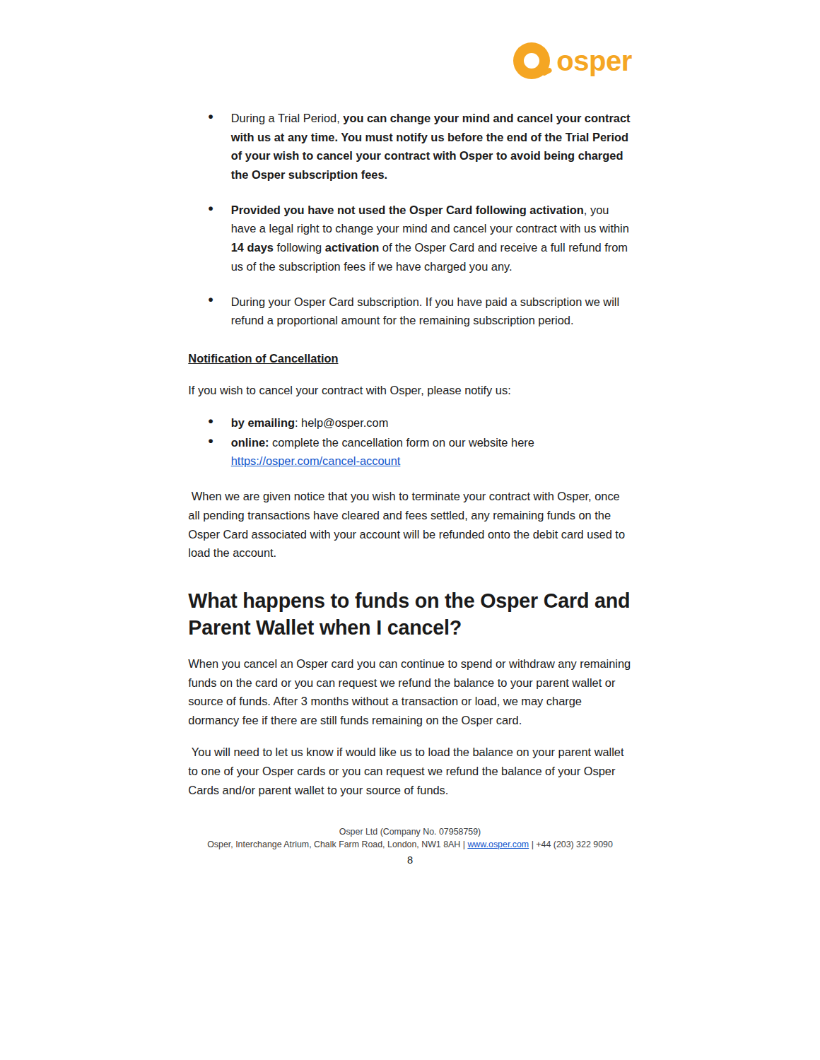osper
During a Trial Period, you can change your mind and cancel your contract with us at any time. You must notify us before the end of the Trial Period of your wish to cancel your contract with Osper to avoid being charged the Osper subscription fees.
Provided you have not used the Osper Card following activation, you have a legal right to change your mind and cancel your contract with us within 14 days following activation of the Osper Card and receive a full refund from us of the subscription fees if we have charged you any.
During your Osper Card subscription. If you have paid a subscription we will refund a proportional amount for the remaining subscription period.
Notification of Cancellation
If you wish to cancel your contract with Osper, please notify us:
by emailing: help@osper.com
online: complete the cancellation form on our website here https://osper.com/cancel-account
When we are given notice that you wish to terminate your contract with Osper, once all pending transactions have cleared and fees settled, any remaining funds on the Osper Card associated with your account will be refunded onto the debit card used to load the account.
What happens to funds on the Osper Card and Parent Wallet when I cancel?
When you cancel an Osper card you can continue to spend or withdraw any remaining funds on the card or you can request we refund the balance to your parent wallet or source of funds. After 3 months without a transaction or load, we may charge dormancy fee if there are still funds remaining on the Osper card.
You will need to let us know if would like us to load the balance on your parent wallet to one of your Osper cards or you can request we refund the balance of your Osper Cards and/or parent wallet to your source of funds.
Osper Ltd (Company No. 07958759)
Osper, Interchange Atrium, Chalk Farm Road, London, NW1 8AH | www.osper.com | +44 (203) 322 9090
8